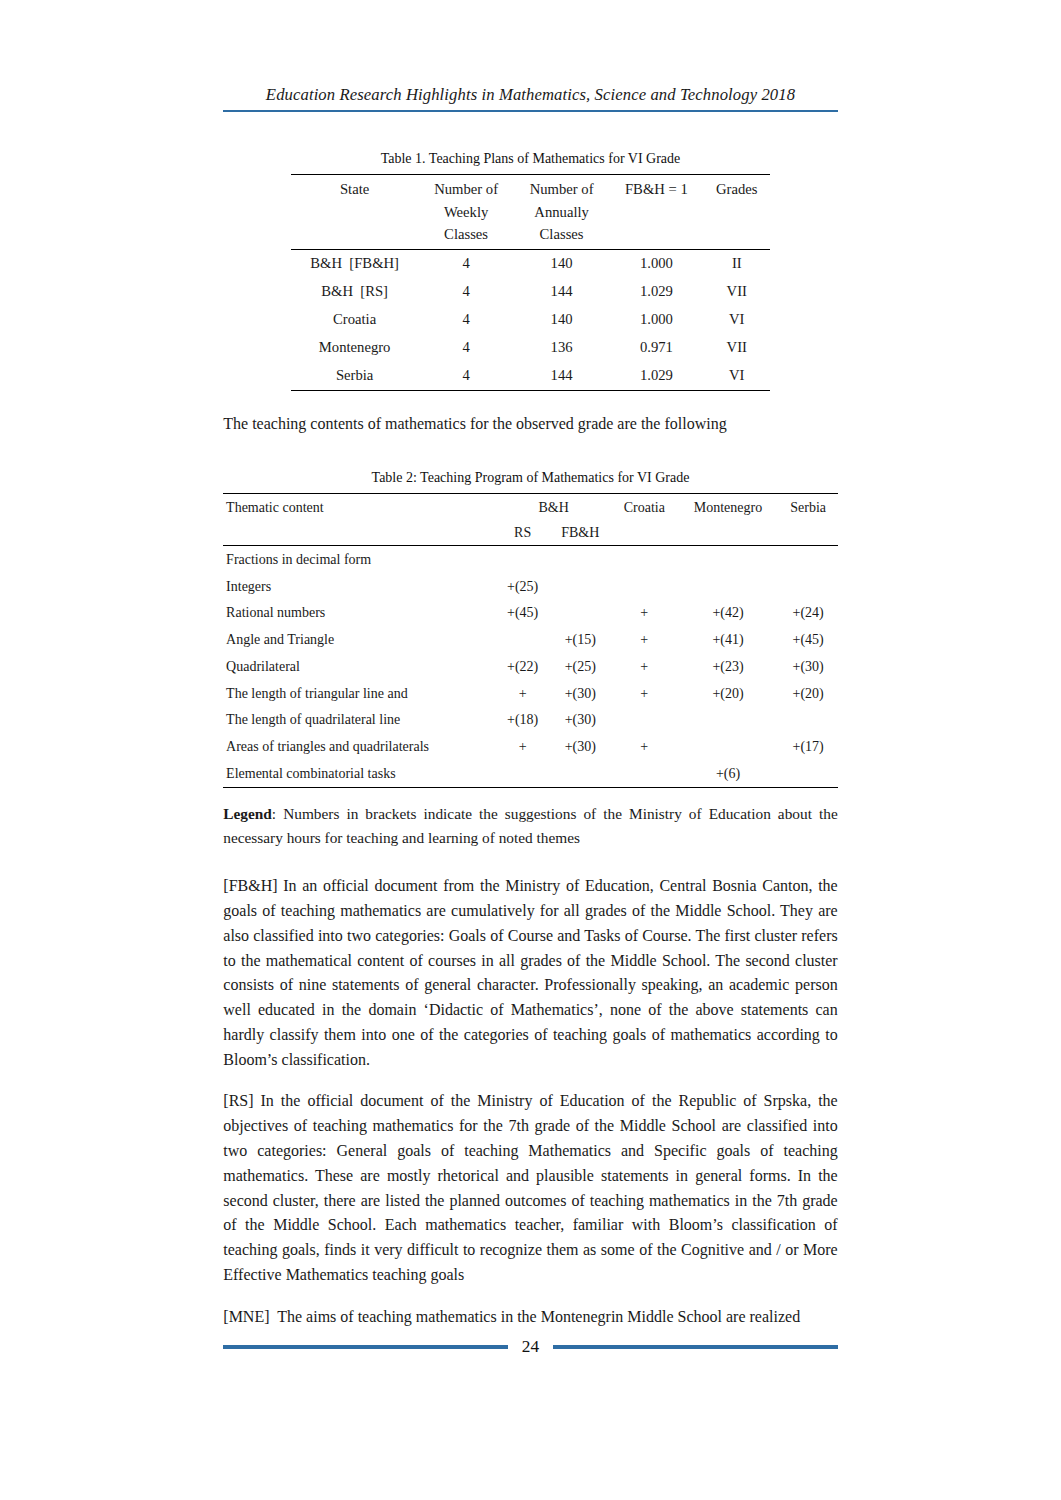Education Research Highlights in Mathematics, Science and Technology 2018
Table 1. Teaching Plans of Mathematics for VI Grade
| State | Number of Weekly Classes | Number of Annually Classes | FB&H = 1 | Grades |
| --- | --- | --- | --- | --- |
| B&H [FB&H] | 4 | 140 | 1.000 | II |
| B&H [RS] | 4 | 144 | 1.029 | VII |
| Croatia | 4 | 140 | 1.000 | VI |
| Montenegro | 4 | 136 | 0.971 | VII |
| Serbia | 4 | 144 | 1.029 | VI |
The teaching contents of mathematics for the observed grade are the following
Table 2: Teaching Program of Mathematics for VI Grade
| Thematic content | B&H | Croatia | Montenegro | Serbia |
| --- | --- | --- | --- | --- |
| RS | FB&H |
| Fractions in decimal form | | | | | |
| Integers | +(25) | | | | |
| Rational numbers | +(45) | | + | +(42) | +(24) |
| Angle and Triangle | | +(15) | + | +(41) | +(45) |
| Quadrilateral | +(22) | +(25) | + | +(23) | +(30) |
| The length of triangular line and | + | +(30) | + | +(20) | +(20) |
| The length of quadrilateral line | +(18) | +(30) | | | |
| Areas of triangles and quadrilaterals | + | +(30) | + | | +(17) |
| Elemental combinatorial tasks | | | | +(6) | |
Legend: Numbers in brackets indicate the suggestions of the Ministry of Education about the necessary hours for teaching and learning of noted themes
[FB&H] In an official document from the Ministry of Education, Central Bosnia Canton, the goals of teaching mathematics are cumulatively for all grades of the Middle School. They are also classified into two categories: Goals of Course and Tasks of Course. The first cluster refers to the mathematical content of courses in all grades of the Middle School. The second cluster consists of nine statements of general character. Professionally speaking, an academic person well educated in the domain ‘Didactic of Mathematics’, none of the above statements can hardly classify them into one of the categories of teaching goals of mathematics according to Bloom’s classification.
[RS] In the official document of the Ministry of Education of the Republic of Srpska, the objectives of teaching mathematics for the 7th grade of the Middle School are classified into two categories: General goals of teaching Mathematics and Specific goals of teaching mathematics. These are mostly rhetorical and plausible statements in general forms. In the second cluster, there are listed the planned outcomes of teaching mathematics in the 7th grade of the Middle School. Each mathematics teacher, familiar with Bloom’s classification of teaching goals, finds it very difficult to recognize them as some of the Cognitive and / or More Effective Mathematics teaching goals
[MNE] The aims of teaching mathematics in the Montenegrin Middle School are realized
24